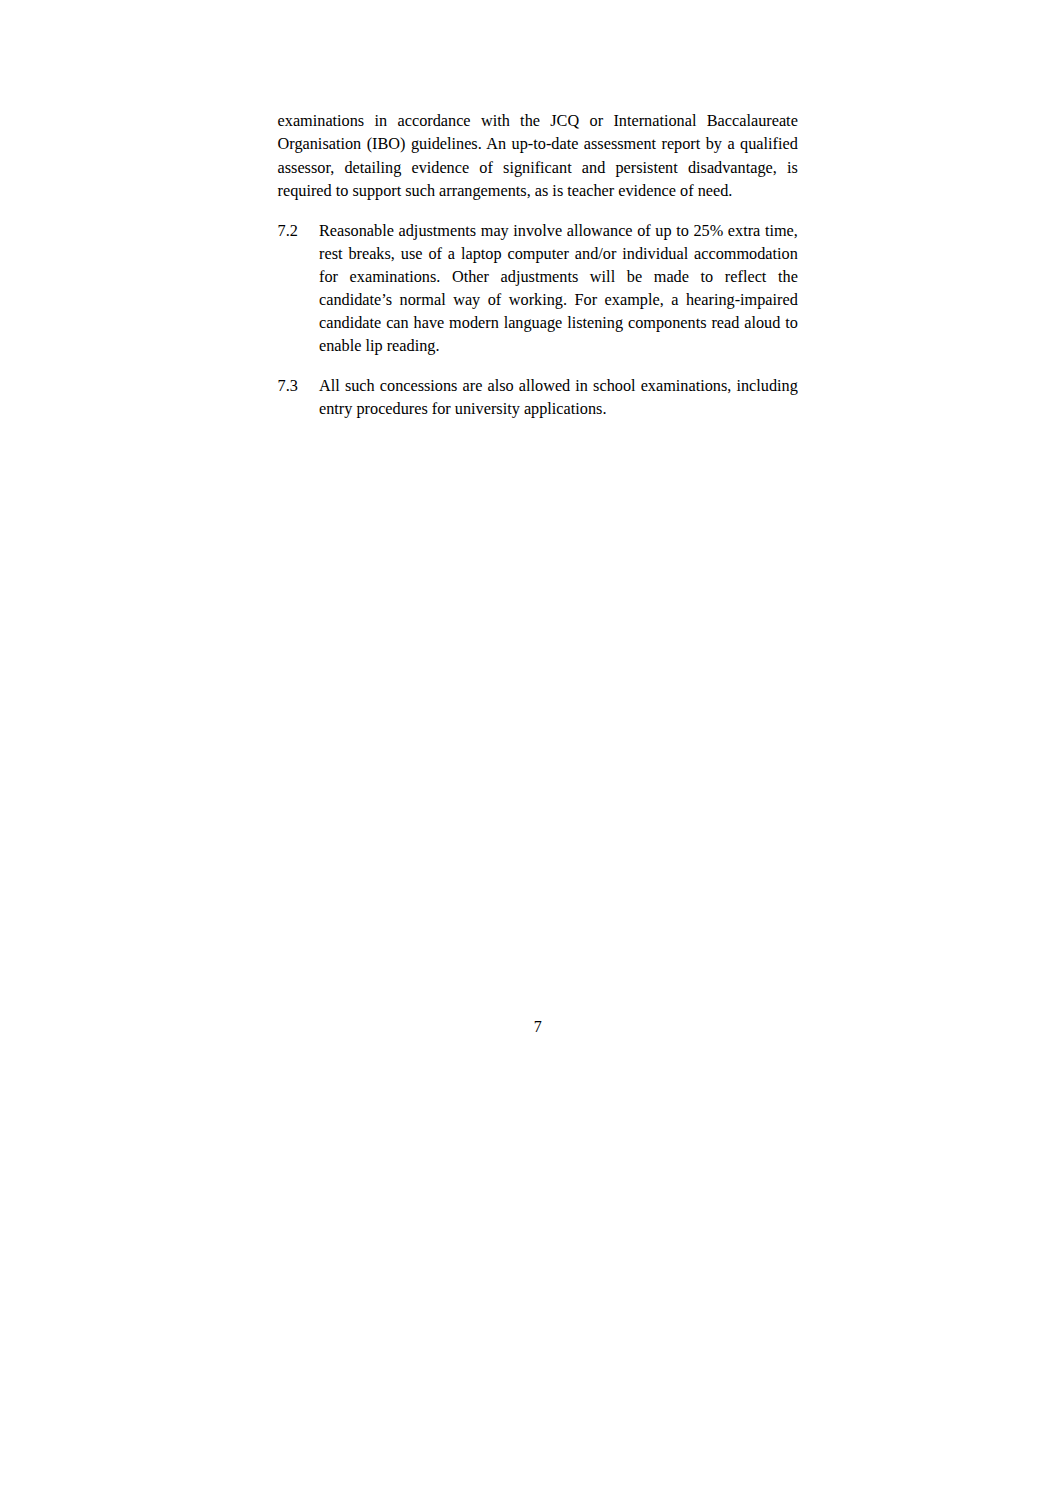examinations in accordance with the JCQ or International Baccalaureate Organisation (IBO) guidelines. An up-to-date assessment report by a qualified assessor, detailing evidence of significant and persistent disadvantage, is required to support such arrangements, as is teacher evidence of need.
7.2
Reasonable adjustments may involve allowance of up to 25% extra time, rest breaks, use of a laptop computer and/or individual accommodation for examinations. Other adjustments will be made to reflect the candidate’s normal way of working. For example, a hearing-impaired candidate can have modern language listening components read aloud to enable lip reading.
7.3
All such concessions are also allowed in school examinations, including entry procedures for university applications.
7